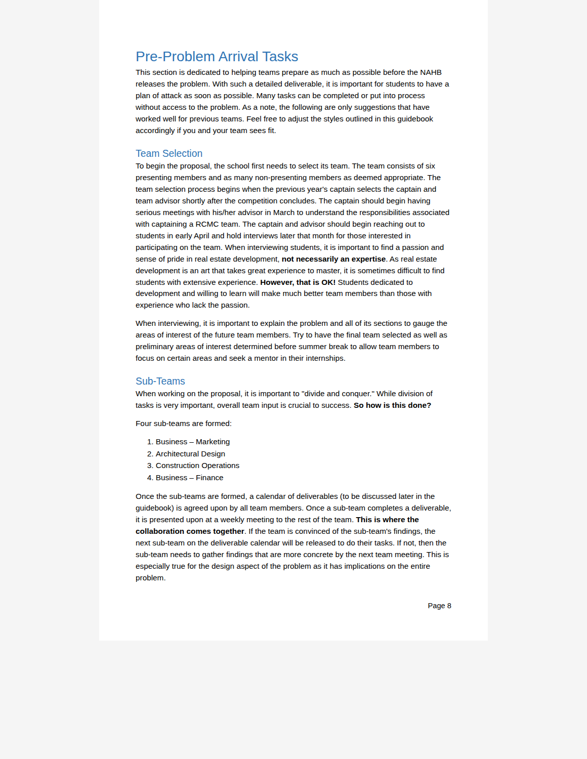Pre-Problem Arrival Tasks
This section is dedicated to helping teams prepare as much as possible before the NAHB releases the problem. With such a detailed deliverable, it is important for students to have a plan of attack as soon as possible. Many tasks can be completed or put into process without access to the problem. As a note, the following are only suggestions that have worked well for previous teams. Feel free to adjust the styles outlined in this guidebook accordingly if you and your team sees fit.
Team Selection
To begin the proposal, the school first needs to select its team. The team consists of six presenting members and as many non-presenting members as deemed appropriate. The team selection process begins when the previous year's captain selects the captain and team advisor shortly after the competition concludes. The captain should begin having serious meetings with his/her advisor in March to understand the responsibilities associated with captaining a RCMC team. The captain and advisor should begin reaching out to students in early April and hold interviews later that month for those interested in participating on the team. When interviewing students, it is important to find a passion and sense of pride in real estate development, not necessarily an expertise. As real estate development is an art that takes great experience to master, it is sometimes difficult to find students with extensive experience. However, that is OK! Students dedicated to development and willing to learn will make much better team members than those with experience who lack the passion.
When interviewing, it is important to explain the problem and all of its sections to gauge the areas of interest of the future team members. Try to have the final team selected as well as preliminary areas of interest determined before summer break to allow team members to focus on certain areas and seek a mentor in their internships.
Sub-Teams
When working on the proposal, it is important to "divide and conquer." While division of tasks is very important, overall team input is crucial to success. So how is this done?
Four sub-teams are formed:
Business – Marketing
Architectural Design
Construction Operations
Business – Finance
Once the sub-teams are formed, a calendar of deliverables (to be discussed later in the guidebook) is agreed upon by all team members. Once a sub-team completes a deliverable, it is presented upon at a weekly meeting to the rest of the team. This is where the collaboration comes together. If the team is convinced of the sub-team's findings, the next sub-team on the deliverable calendar will be released to do their tasks. If not, then the sub-team needs to gather findings that are more concrete by the next team meeting. This is especially true for the design aspect of the problem as it has implications on the entire problem.
Page 8